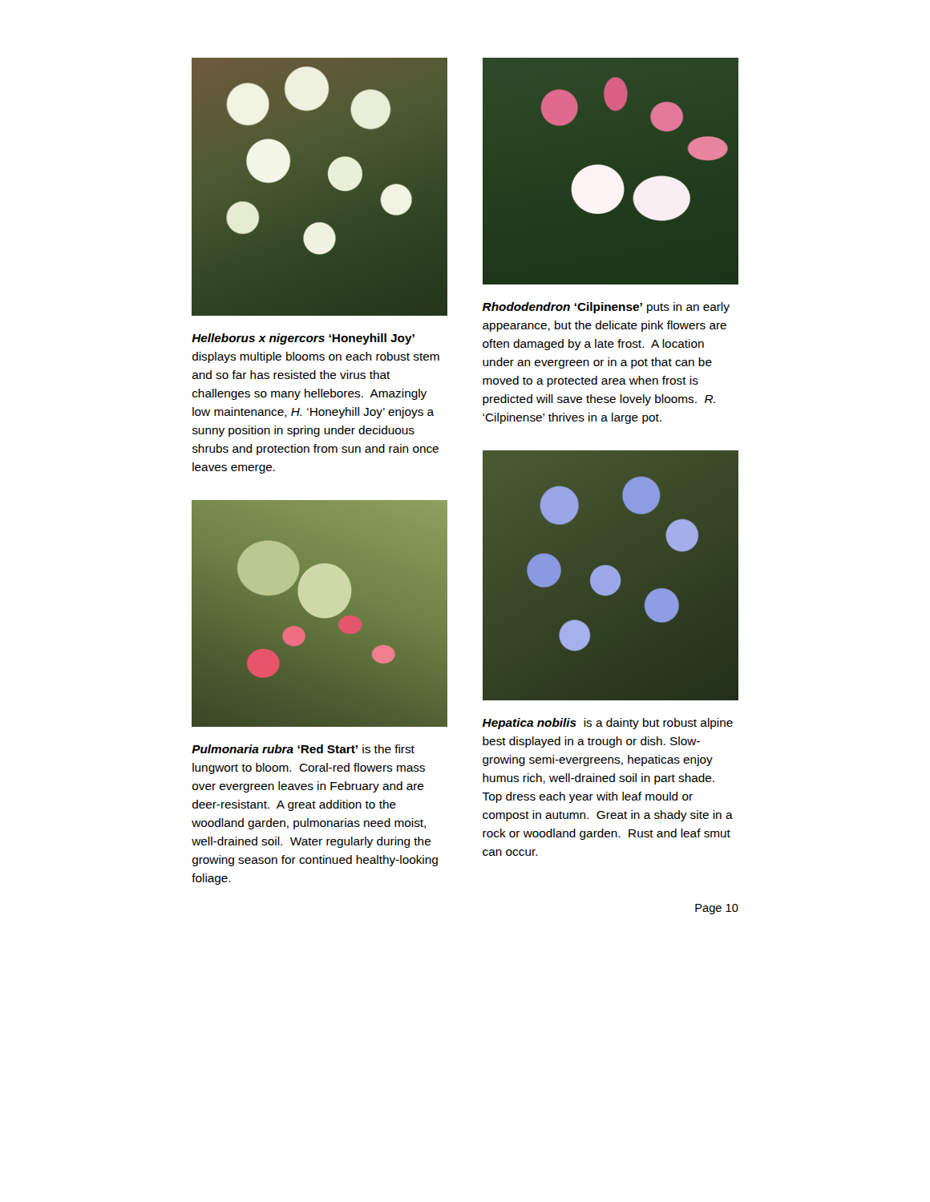Helleborus x nigercors ‘Honeyhill Joy’ displays multiple blooms on each robust stem and so far has resisted the virus that challenges so many hellebores. Amazingly low maintenance, H. ‘Honeyhill Joy’ enjoys a sunny position in spring under deciduous shrubs and protection from sun and rain once leaves emerge.
Pulmonaria rubra ‘Red Start’ is the first lungwort to bloom. Coral-red flowers mass over evergreen leaves in February and are deer-resistant. A great addition to the woodland garden, pulmonarias need moist, well-drained soil. Water regularly during the growing season for continued healthy-looking foliage.
Rhododendron ‘Cilpinense’ puts in an early appearance, but the delicate pink flowers are often damaged by a late frost. A location under an evergreen or in a pot that can be moved to a protected area when frost is predicted will save these lovely blooms. R. ‘Cilpinense’ thrives in a large pot.
Hepatica nobilis is a dainty but robust alpine best displayed in a trough or dish. Slow-growing semi-evergreens, hepaticas enjoy humus rich, well-drained soil in part shade. Top dress each year with leaf mould or compost in autumn. Great in a shady site in a rock or woodland garden. Rust and leaf smut can occur.
Page 10